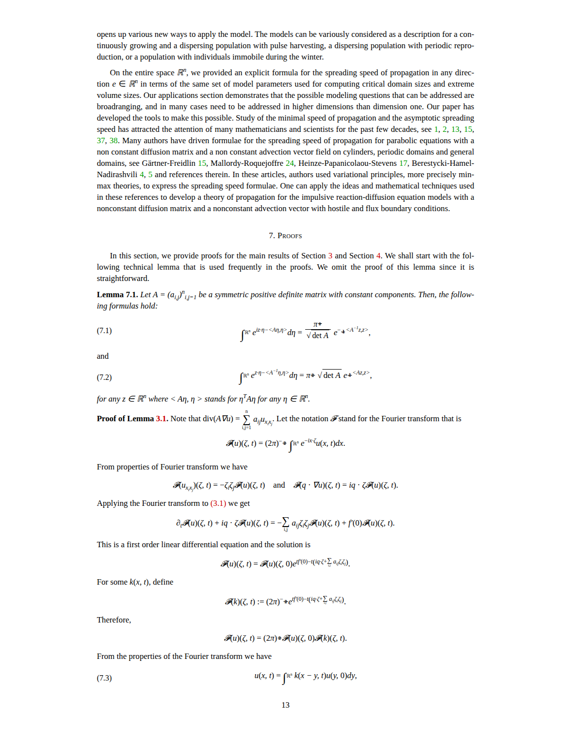opens up various new ways to apply the model. The models can be variously considered as a description for a continuously growing and a dispersing population with pulse harvesting, a dispersing population with periodic reproduction, or a population with individuals immobile during the winter.
On the entire space ℝn, we provided an explicit formula for the spreading speed of propagation in any direction e ∈ ℝn in terms of the same set of model parameters used for computing critical domain sizes and extreme volume sizes. Our applications section demonstrates that the possible modeling questions that can be addressed are broadranging, and in many cases need to be addressed in higher dimensions than dimension one. Our paper has developed the tools to make this possible. Study of the minimal speed of propagation and the asymptotic spreading speed has attracted the attention of many mathematicians and scientists for the past few decades, see 1, 2, 13, 15, 37, 38. Many authors have driven formulae for the spreading speed of propagation for parabolic equations with a non constant diffusion matrix and a non constant advection vector field on cylinders, periodic domains and general domains, see Gärtner-Freidlin 15, Mallordy-Roquejoffre 24, Heinze-Papanicolaou-Stevens 17, Berestycki-Hamel-Nadirashvili 4, 5 and references therein. In these articles, authors used variational principles, more precisely min-max theories, to express the spreading speed formulae. One can apply the ideas and mathematical techniques used in these references to develop a theory of propagation for the impulsive reaction-diffusion equation models with a nonconstant diffusion matrix and a nonconstant advection vector with hostile and flux boundary conditions.
7. Proofs
In this section, we provide proofs for the main results of Section 3 and Section 4. We shall start with the following technical lemma that is used frequently in the proofs. We omit the proof of this lemma since it is straightforward.
Lemma 7.1. Let A = (ai,j)ni,j=1 be a symmetric positive definite matrix with constant components. Then, the following formulas hold:
(7.1)
∫ℝn eiz·η−<Aη,η>dη = πn 2√det A e−14<A−1z,z>,
and
(7.2)
∫ℝn ez·η−<A−1η,η>dη = πn 2 √det A e14<Az,z>,
for any z ∈ ℝn where < Aη, η > stands for ηTAη for any η ∈ ℝn.
Proof of Lemma 3.1. Note that div(A∇u) = n∑i,j=1 aijuxixj. Let the notation 𝓕 stand for the Fourier transform that is
𝓕(u)(ζ, t) = (2π)−n 2 ∫ℝn e−ix·ζu(x, t)dx.
From properties of Fourier transform we have
𝓕(uxixj)(ζ, t) = −ζiζj𝓕(u)(ζ, t) and 𝓕(q · ∇u)(ζ, t) = iq · ζ𝓕(u)(ζ, t).
Applying the Fourier transform to (3.1) we get
∂t𝓕(u)(ζ, t) + iq · ζ𝓕(u)(ζ, t) = −∑i,j aijζiζj𝓕(u)(ζ, t) + f′(0)𝓕(u)(ζ, t).
This is a first order linear differential equation and the solution is
𝓕(u)(ζ, t) = 𝓕(u)(ζ, 0)etf′(0)−t(iq·ζ+∑i,j aijζiζj).
For some k(x, t), define
𝓕(k)(ζ, t) := (2π)−n 2etf′(0)−t(iq·ζ+∑i,j aijζiζj).
Therefore,
𝓕(u)(ζ, t) = (2π)n 2𝓕(u)(ζ, 0)𝓕(k)(ζ, t).
From the properties of the Fourier transform we have
(7.3)
u(x, t) = ∫ℝn k(x − y, t)u(y, 0)dy,
13